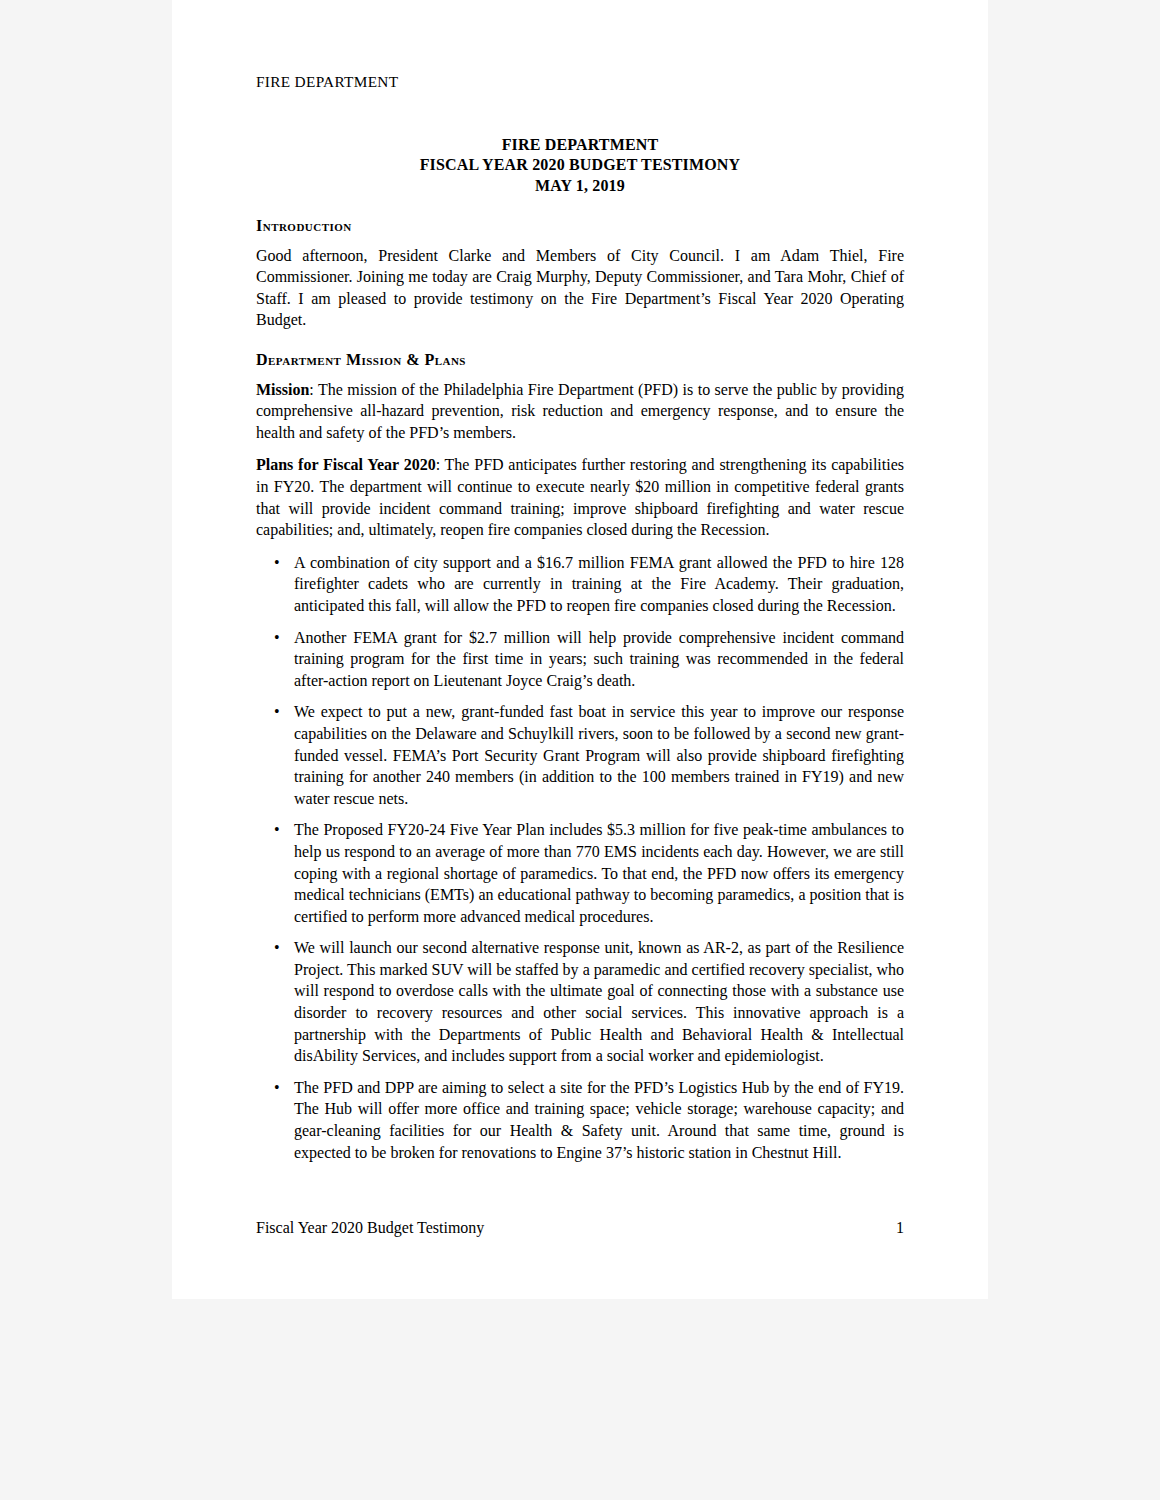FIRE DEPARTMENT
FIRE DEPARTMENT FISCAL YEAR 2020 BUDGET TESTIMONY MAY 1, 2019
Introduction
Good afternoon, President Clarke and Members of City Council. I am Adam Thiel, Fire Commissioner. Joining me today are Craig Murphy, Deputy Commissioner, and Tara Mohr, Chief of Staff. I am pleased to provide testimony on the Fire Department’s Fiscal Year 2020 Operating Budget.
Department Mission & Plans
Mission: The mission of the Philadelphia Fire Department (PFD) is to serve the public by providing comprehensive all-hazard prevention, risk reduction and emergency response, and to ensure the health and safety of the PFD’s members.
Plans for Fiscal Year 2020: The PFD anticipates further restoring and strengthening its capabilities in FY20. The department will continue to execute nearly $20 million in competitive federal grants that will provide incident command training; improve shipboard firefighting and water rescue capabilities; and, ultimately, reopen fire companies closed during the Recession.
A combination of city support and a $16.7 million FEMA grant allowed the PFD to hire 128 firefighter cadets who are currently in training at the Fire Academy. Their graduation, anticipated this fall, will allow the PFD to reopen fire companies closed during the Recession.
Another FEMA grant for $2.7 million will help provide comprehensive incident command training program for the first time in years; such training was recommended in the federal after-action report on Lieutenant Joyce Craig’s death.
We expect to put a new, grant-funded fast boat in service this year to improve our response capabilities on the Delaware and Schuylkill rivers, soon to be followed by a second new grant-funded vessel. FEMA’s Port Security Grant Program will also provide shipboard firefighting training for another 240 members (in addition to the 100 members trained in FY19) and new water rescue nets.
The Proposed FY20-24 Five Year Plan includes $5.3 million for five peak-time ambulances to help us respond to an average of more than 770 EMS incidents each day. However, we are still coping with a regional shortage of paramedics. To that end, the PFD now offers its emergency medical technicians (EMTs) an educational pathway to becoming paramedics, a position that is certified to perform more advanced medical procedures.
We will launch our second alternative response unit, known as AR-2, as part of the Resilience Project. This marked SUV will be staffed by a paramedic and certified recovery specialist, who will respond to overdose calls with the ultimate goal of connecting those with a substance use disorder to recovery resources and other social services. This innovative approach is a partnership with the Departments of Public Health and Behavioral Health & Intellectual disAbility Services, and includes support from a social worker and epidemiologist.
The PFD and DPP are aiming to select a site for the PFD’s Logistics Hub by the end of FY19. The Hub will offer more office and training space; vehicle storage; warehouse capacity; and gear-cleaning facilities for our Health & Safety unit. Around that same time, ground is expected to be broken for renovations to Engine 37’s historic station in Chestnut Hill.
Fiscal Year 2020 Budget Testimony 1